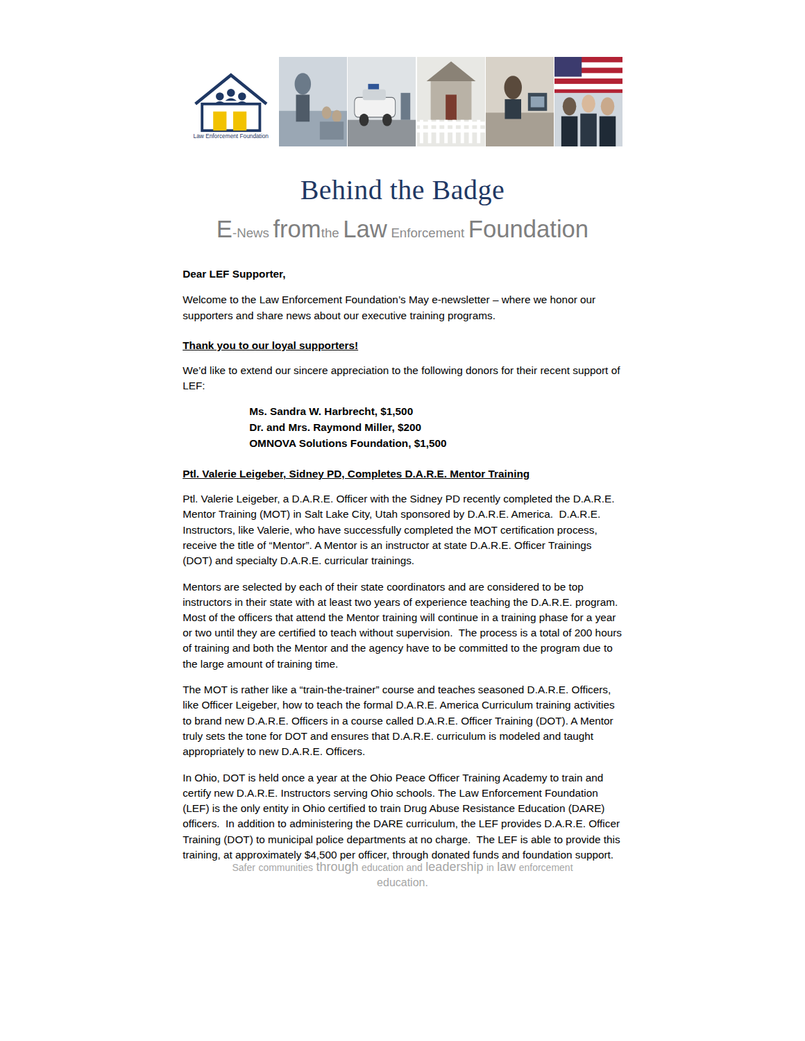Law Enforcement Foundation
Behind the Badge
E-News from the Law Enforcement Foundation
Dear LEF Supporter,
Welcome to the Law Enforcement Foundation’s May e-newsletter – where we honor our supporters and share news about our executive training programs.
Thank you to our loyal supporters!
We’d like to extend our sincere appreciation to the following donors for their recent support of LEF:
Ms. Sandra W. Harbrecht, $1,500
Dr. and Mrs. Raymond Miller, $200
OMNOVA Solutions Foundation, $1,500
Ptl. Valerie Leigeber, Sidney PD, Completes D.A.R.E. Mentor Training
Ptl. Valerie Leigeber, a D.A.R.E. Officer with the Sidney PD recently completed the D.A.R.E. Mentor Training (MOT) in Salt Lake City, Utah sponsored by D.A.R.E. America. D.A.R.E. Instructors, like Valerie, who have successfully completed the MOT certification process, receive the title of “Mentor”. A Mentor is an instructor at state D.A.R.E. Officer Trainings (DOT) and specialty D.A.R.E. curricular trainings.
Mentors are selected by each of their state coordinators and are considered to be top instructors in their state with at least two years of experience teaching the D.A.R.E. program. Most of the officers that attend the Mentor training will continue in a training phase for a year or two until they are certified to teach without supervision. The process is a total of 200 hours of training and both the Mentor and the agency have to be committed to the program due to the large amount of training time.
The MOT is rather like a “train-the-trainer” course and teaches seasoned D.A.R.E. Officers, like Officer Leigeber, how to teach the formal D.A.R.E. America Curriculum training activities to brand new D.A.R.E. Officers in a course called D.A.R.E. Officer Training (DOT). A Mentor truly sets the tone for DOT and ensures that D.A.R.E. curriculum is modeled and taught appropriately to new D.A.R.E. Officers.
In Ohio, DOT is held once a year at the Ohio Peace Officer Training Academy to train and certify new D.A.R.E. Instructors serving Ohio schools. The Law Enforcement Foundation (LEF) is the only entity in Ohio certified to train Drug Abuse Resistance Education (DARE) officers. In addition to administering the DARE curriculum, the LEF provides D.A.R.E. Officer Training (DOT) to municipal police departments at no charge. The LEF is able to provide this training, at approximately $4,500 per officer, through donated funds and foundation support.
Safer communities through education and leadership in law enforcement
education.